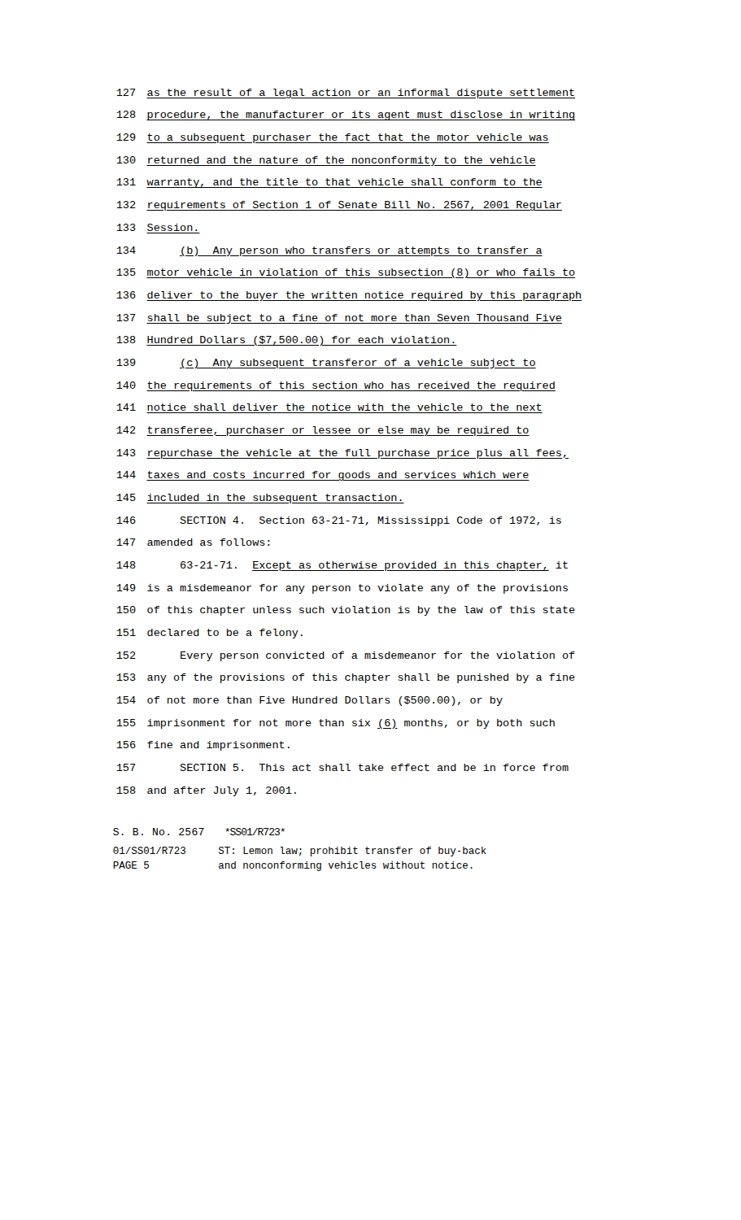as the result of a legal action or an informal dispute settlement
procedure, the manufacturer or its agent must disclose in writing
to a subsequent purchaser the fact that the motor vehicle was
returned and the nature of the nonconformity to the vehicle
warranty, and the title to that vehicle shall conform to the
requirements of Section 1 of Senate Bill No. 2567, 2001 Regular
Session.
(b) Any person who transfers or attempts to transfer a
motor vehicle in violation of this subsection (8) or who fails to
deliver to the buyer the written notice required by this paragraph
shall be subject to a fine of not more than Seven Thousand Five
Hundred Dollars ($7,500.00) for each violation.
(c) Any subsequent transferor of a vehicle subject to
the requirements of this section who has received the required
notice shall deliver the notice with the vehicle to the next
transferee, purchaser or lessee or else may be required to
repurchase the vehicle at the full purchase price plus all fees,
taxes and costs incurred for goods and services which were
included in the subsequent transaction.
SECTION 4. Section 63-21-71, Mississippi Code of 1972, is
amended as follows:
63-21-71. Except as otherwise provided in this chapter, it
is a misdemeanor for any person to violate any of the provisions
of this chapter unless such violation is by the law of this state
declared to be a felony.
Every person convicted of a misdemeanor for the violation of
any of the provisions of this chapter shall be punished by a fine
of not more than Five Hundred Dollars ($500.00), or by
imprisonment for not more than six (6) months, or by both such
fine and imprisonment.
SECTION 5. This act shall take effect and be in force from
and after July 1, 2001.
S. B. No. 2567 *SS01/R723*SS01/R723
| 01/SS01/R723 PAGE 5 | ST: Lemon law; prohibit transfer of buy-back and nonconforming vehicles without notice. |